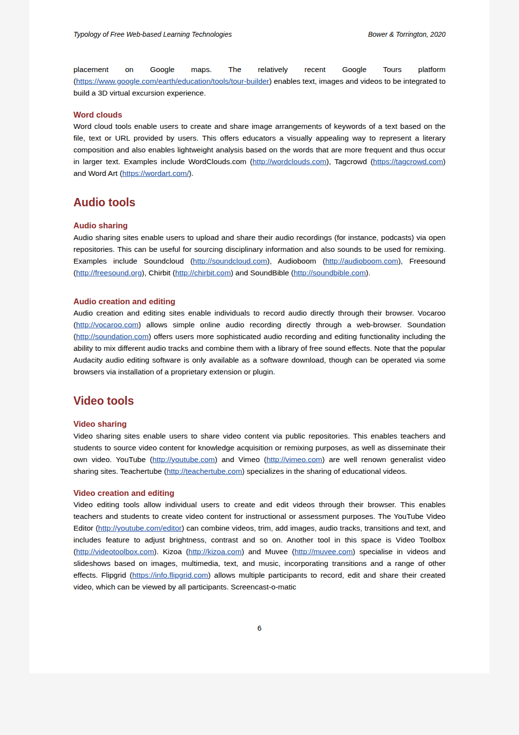Typology of Free Web-based Learning Technologies Bower & Torrington, 2020
placement on Google maps. The relatively recent Google Tours platform (https://www.google.com/earth/education/tools/tour-builder) enables text, images and videos to be integrated to build a 3D virtual excursion experience.
Word clouds
Word cloud tools enable users to create and share image arrangements of keywords of a text based on the file, text or URL provided by users. This offers educators a visually appealing way to represent a literary composition and also enables lightweight analysis based on the words that are more frequent and thus occur in larger text. Examples include WordClouds.com (http://wordclouds.com), Tagcrowd (https://tagcrowd.com) and Word Art (https://wordart.com/).
Audio tools
Audio sharing
Audio sharing sites enable users to upload and share their audio recordings (for instance, podcasts) via open repositories. This can be useful for sourcing disciplinary information and also sounds to be used for remixing. Examples include Soundcloud (http://soundcloud.com), Audioboom (http://audioboom.com), Freesound (http://freesound.org), Chirbit (http://chirbit.com) and SoundBible (http://soundbible.com).
Audio creation and editing
Audio creation and editing sites enable individuals to record audio directly through their browser. Vocaroo (http://vocaroo.com) allows simple online audio recording directly through a web-browser. Soundation (http://soundation.com) offers users more sophisticated audio recording and editing functionality including the ability to mix different audio tracks and combine them with a library of free sound effects. Note that the popular Audacity audio editing software is only available as a software download, though can be operated via some browsers via installation of a proprietary extension or plugin.
Video tools
Video sharing
Video sharing sites enable users to share video content via public repositories. This enables teachers and students to source video content for knowledge acquisition or remixing purposes, as well as disseminate their own video. YouTube (http://youtube.com) and Vimeo (http://vimeo.com) are well renown generalist video sharing sites. Teachertube (http://teachertube.com) specializes in the sharing of educational videos.
Video creation and editing
Video editing tools allow individual users to create and edit videos through their browser. This enables teachers and students to create video content for instructional or assessment purposes. The YouTube Video Editor (http://youtube.com/editor) can combine videos, trim, add images, audio tracks, transitions and text, and includes feature to adjust brightness, contrast and so on. Another tool in this space is Video Toolbox (http://videotoolbox.com). Kizoa (http://kizoa.com) and Muvee (http://muvee.com) specialise in videos and slideshows based on images, multimedia, text, and music, incorporating transitions and a range of other effects. Flipgrid (https://info.flipgrid.com) allows multiple participants to record, edit and share their created video, which can be viewed by all participants. Screencast-o-matic
6